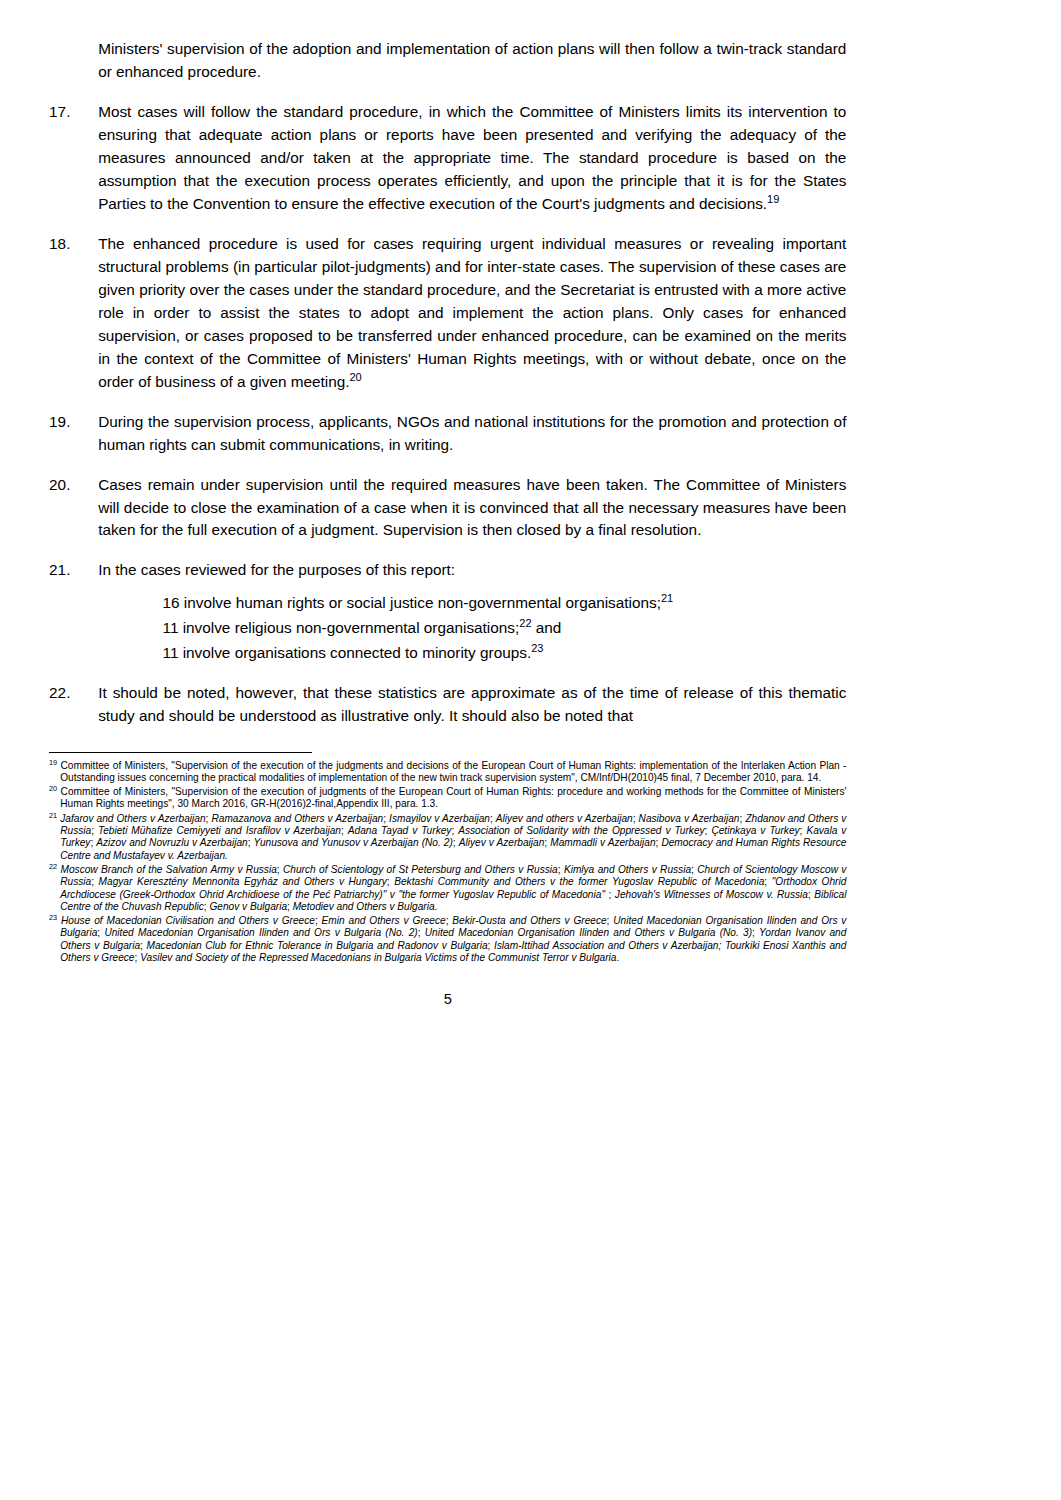Ministers' supervision of the adoption and implementation of action plans will then follow a twin-track standard or enhanced procedure.
Most cases will follow the standard procedure, in which the Committee of Ministers limits its intervention to ensuring that adequate action plans or reports have been presented and verifying the adequacy of the measures announced and/or taken at the appropriate time. The standard procedure is based on the assumption that the execution process operates efficiently, and upon the principle that it is for the States Parties to the Convention to ensure the effective execution of the Court's judgments and decisions.19
The enhanced procedure is used for cases requiring urgent individual measures or revealing important structural problems (in particular pilot-judgments) and for inter-state cases. The supervision of these cases are given priority over the cases under the standard procedure, and the Secretariat is entrusted with a more active role in order to assist the states to adopt and implement the action plans. Only cases for enhanced supervision, or cases proposed to be transferred under enhanced procedure, can be examined on the merits in the context of the Committee of Ministers' Human Rights meetings, with or without debate, once on the order of business of a given meeting.20
During the supervision process, applicants, NGOs and national institutions for the promotion and protection of human rights can submit communications, in writing.
Cases remain under supervision until the required measures have been taken. The Committee of Ministers will decide to close the examination of a case when it is convinced that all the necessary measures have been taken for the full execution of a judgment. Supervision is then closed by a final resolution.
In the cases reviewed for the purposes of this report:
16 involve human rights or social justice non-governmental organisations;21
11 involve religious non-governmental organisations;22 and
11 involve organisations connected to minority groups.23
It should be noted, however, that these statistics are approximate as of the time of release of this thematic study and should be understood as illustrative only. It should also be noted that
19 Committee of Ministers, "Supervision of the execution of the judgments and decisions of the European Court of Human Rights: implementation of the Interlaken Action Plan - Outstanding issues concerning the practical modalities of implementation of the new twin track supervision system", CM/Inf/DH(2010)45 final, 7 December 2010, para. 14.
20 Committee of Ministers, "Supervision of the execution of judgments of the European Court of Human Rights: procedure and working methods for the Committee of Ministers' Human Rights meetings", 30 March 2016, GR-H(2016)2-final,Appendix III, para. 1.3.
21 Jafarov and Others v Azerbaijan; Ramazanova and Others v Azerbaijan; Ismayilov v Azerbaijan; Aliyev and others v Azerbaijan; Nasibova v Azerbaijan; Zhdanov and Others v Russia; Tebieti Mühafize Cemiyyeti and Israfilov v Azerbaijan; Adana Tayad v Turkey; Association of Solidarity with the Oppressed v Turkey; Çetinkaya v Turkey; Kavala v Turkey; Azizov and Novruzlu v Azerbaijan; Yunusova and Yunusov v Azerbaijan (No. 2); Aliyev v Azerbaijan; Mammadli v Azerbaijan; Democracy and Human Rights Resource Centre and Mustafayev v. Azerbaijan.
22 Moscow Branch of the Salvation Army v Russia; Church of Scientology of St Petersburg and Others v Russia; Kimlya and Others v Russia; Church of Scientology Moscow v Russia; Magyar Keresztény Mennonita Egyház and Others v Hungary; Bektashi Community and Others v the former Yugoslav Republic of Macedonia; "Orthodox Ohrid Archdiocese (Greek-Orthodox Ohrid Archidioese of the Peć Patriarchy)" v "the former Yugoslav Republic of Macedonia" ; Jehovah's Witnesses of Moscow v. Russia; Biblical Centre of the Chuvash Republic; Genov v Bulgaria; Metodiev and Others v Bulgaria.
23 House of Macedonian Civilisation and Others v Greece; Emin and Others v Greece; Bekir-Ousta and Others v Greece; United Macedonian Organisation Ilinden and Ors v Bulgaria; United Macedonian Organisation Ilinden and Ors v Bulgaria (No. 2); United Macedonian Organisation Ilinden and Others v Bulgaria (No. 3); Yordan Ivanov and Others v Bulgaria; Macedonian Club for Ethnic Tolerance in Bulgaria and Radonov v Bulgaria; Islam-Ittihad Association and Others v Azerbaijan; Tourkiki Enosi Xanthis and Others v Greece; Vasilev and Society of the Repressed Macedonians in Bulgaria Victims of the Communist Terror v Bulgaria.
5